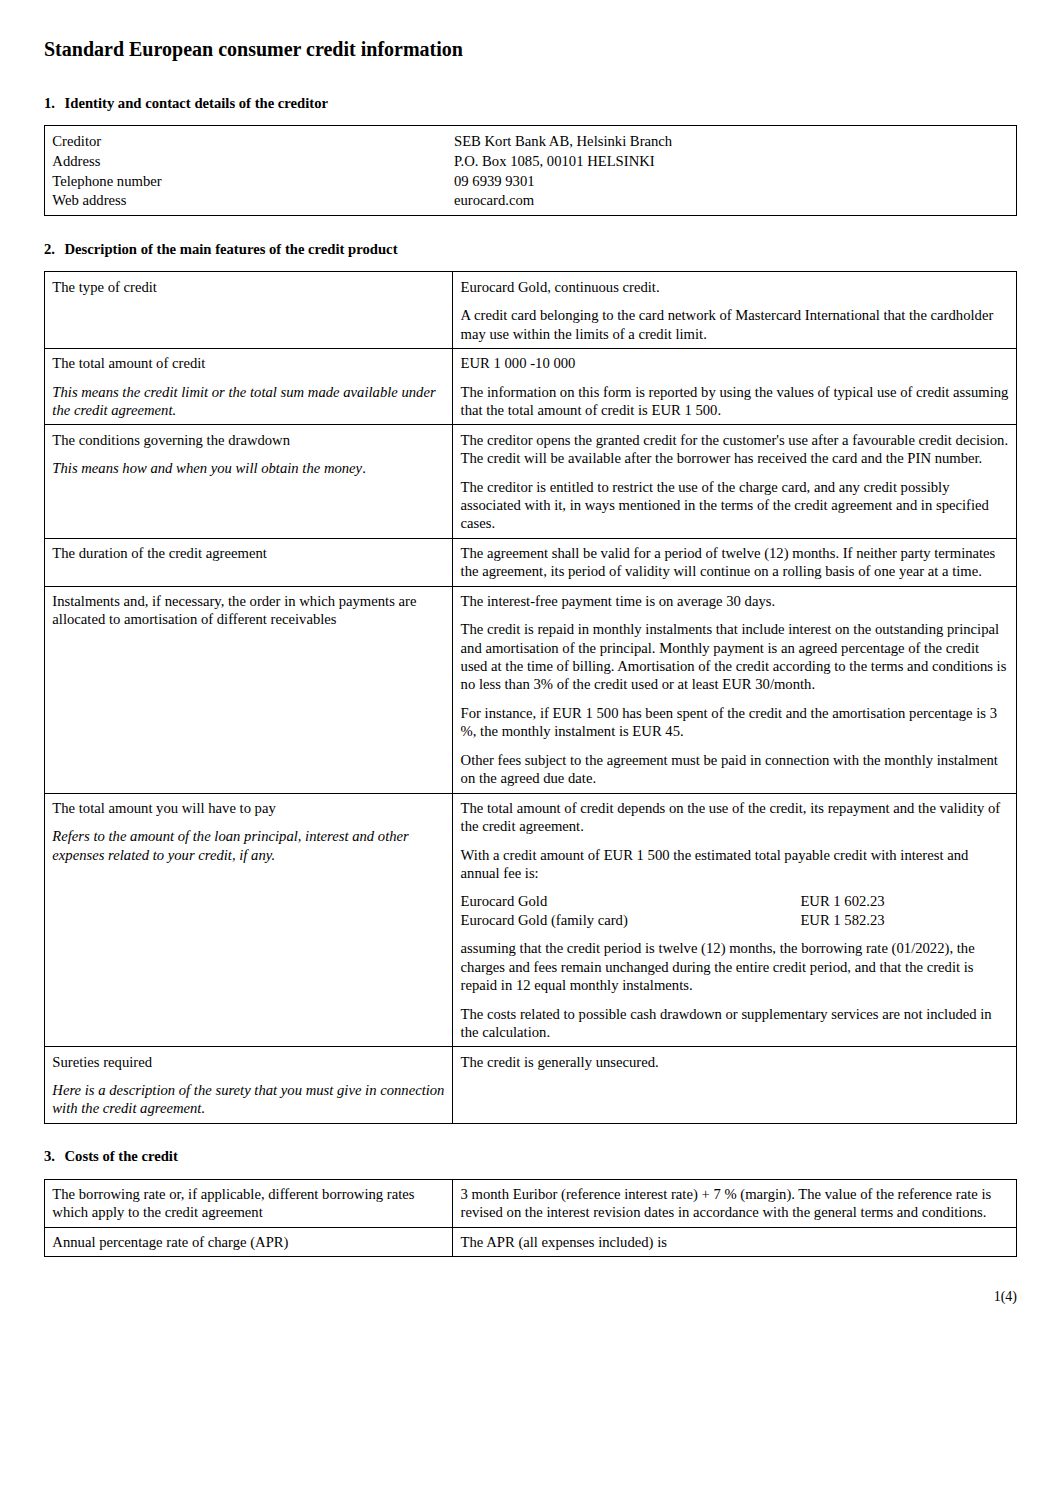Standard European consumer credit information
1. Identity and contact details of the creditor
Creditor
SEB Kort Bank AB, Helsinki Branch
Address
P.O. Box 1085, 00101 HELSINKI
Telephone number
09 6939 9301
Web address
eurocard.com
2. Description of the main features of the credit product
| The type of credit | Eurocard Gold, continuous credit. A credit card belonging to the card network of Mastercard International that the cardholder may use within the limits of a credit limit. |
| The total amount of credit This means the credit limit or the total sum made available under the credit agreement. | EUR 1 000 -10 000 The information on this form is reported by using the values of typical use of credit assuming that the total amount of credit is EUR 1 500. |
| The conditions governing the drawdown This means how and when you will obtain the money . | The creditor opens the granted credit for the customer's use after a favourable credit decision. The credit will be available after the borrower has received the card and the PIN number. The creditor is entitled to restrict the use of the charge card, and any credit possibly associated with it, in ways mentioned in the terms of the credit agreement and in specified cases. |
| The duration of the credit agreement | The agreement shall be valid for a period of twelve (12) months. If neither party terminates the agreement, its period of validity will continue on a rolling basis of one year at a time. |
| Instalments and, if necessary, the order in which payments are allocated to amortisation of different receivables | The interest-free payment time is on average 30 days. The credit is repaid in monthly instalments that include interest on the outstanding principal and amortisation of the principal. Monthly payment is an agreed percentage of the credit used at the time of billing. Amortisation of the credit according to the terms and conditions is no less than 3% of the credit used or at least EUR 30/month. For instance, if EUR 1 500 has been spent of the credit and the amortisation percentage is 3 %, the monthly instalment is EUR 45. Other fees subject to the agreement must be paid in connection with the monthly instalment on the agreed due date. |
| The total amount you will have to pay Refers to the amount of the loan principal, interest and other expenses related to your credit, if any. | The total amount of credit depends on the use of the credit, its repayment and the validity of the credit agreement. With a credit amount of EUR 1 500 the estimated total payable credit with interest and annual fee is: Eurocard Gold EUR 1 602.23 Eurocard Gold (family card) EUR 1 582.23 assuming that the credit period is twelve (12) months, the borrowing rate (01/2022), the charges and fees remain unchanged during the entire credit period, and that the credit is repaid in 12 equal monthly instalments. The costs related to possible cash drawdown or supplementary services are not included in the calculation. |
| Sureties required Here is a description of the surety that you must give in connection with the credit agreement. | The credit is generally unsecured. |
3. Costs of the credit
| The borrowing rate or, if applicable, different borrowing rates which apply to the credit agreement | 3 month Euribor (reference interest rate) + 7 % (margin). The value of the reference rate is revised on the interest revision dates in accordance with the general terms and conditions. |
| Annual percentage rate of charge (APR) | The APR (all expenses included) is |
1(4)